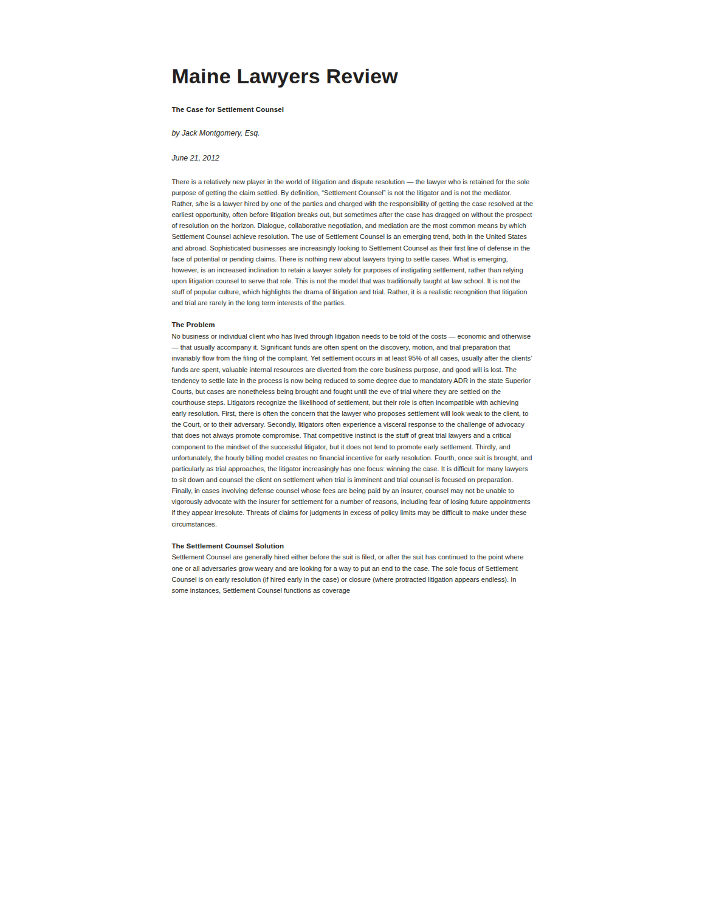Maine Lawyers Review
The Case for Settlement Counsel
by Jack Montgomery, Esq.
June 21, 2012
There is a relatively new player in the world of litigation and dispute resolution — the lawyer who is retained for the sole purpose of getting the claim settled. By definition, “Settlement Counsel” is not the litigator and is not the mediator. Rather, s/he is a lawyer hired by one of the parties and charged with the responsibility of getting the case resolved at the earliest opportunity, often before litigation breaks out, but sometimes after the case has dragged on without the prospect of resolution on the horizon. Dialogue, collaborative negotiation, and mediation are the most common means by which Settlement Counsel achieve resolution. The use of Settlement Counsel is an emerging trend, both in the United States and abroad. Sophisticated businesses are increasingly looking to Settlement Counsel as their first line of defense in the face of potential or pending claims. There is nothing new about lawyers trying to settle cases. What is emerging, however, is an increased inclination to retain a lawyer solely for purposes of instigating settlement, rather than relying upon litigation counsel to serve that role. This is not the model that was traditionally taught at law school. It is not the stuff of popular culture, which highlights the drama of litigation and trial. Rather, it is a realistic recognition that litigation and trial are rarely in the long term interests of the parties.
The Problem
No business or individual client who has lived through litigation needs to be told of the costs — economic and otherwise — that usually accompany it. Significant funds are often spent on the discovery, motion, and trial preparation that invariably flow from the filing of the complaint. Yet settlement occurs in at least 95% of all cases, usually after the clients’ funds are spent, valuable internal resources are diverted from the core business purpose, and good will is lost. The tendency to settle late in the process is now being reduced to some degree due to mandatory ADR in the state Superior Courts, but cases are nonetheless being brought and fought until the eve of trial where they are settled on the courthouse steps. Litigators recognize the likelihood of settlement, but their role is often incompatible with achieving early resolution. First, there is often the concern that the lawyer who proposes settlement will look weak to the client, to the Court, or to their adversary. Secondly, litigators often experience a visceral response to the challenge of advocacy that does not always promote compromise. That competitive instinct is the stuff of great trial lawyers and a critical component to the mindset of the successful litigator, but it does not tend to promote early settlement. Thirdly, and unfortunately, the hourly billing model creates no financial incentive for early resolution. Fourth, once suit is brought, and particularly as trial approaches, the litigator increasingly has one focus: winning the case. It is difficult for many lawyers to sit down and counsel the client on settlement when trial is imminent and trial counsel is focused on preparation. Finally, in cases involving defense counsel whose fees are being paid by an insurer, counsel may not be unable to vigorously advocate with the insurer for settlement for a number of reasons, including fear of losing future appointments if they appear irresolute. Threats of claims for judgments in excess of policy limits may be difficult to make under these circumstances.
The Settlement Counsel Solution
Settlement Counsel are generally hired either before the suit is filed, or after the suit has continued to the point where one or all adversaries grow weary and are looking for a way to put an end to the case. The sole focus of Settlement Counsel is on early resolution (if hired early in the case) or closure (where protracted litigation appears endless). In some instances, Settlement Counsel functions as coverage